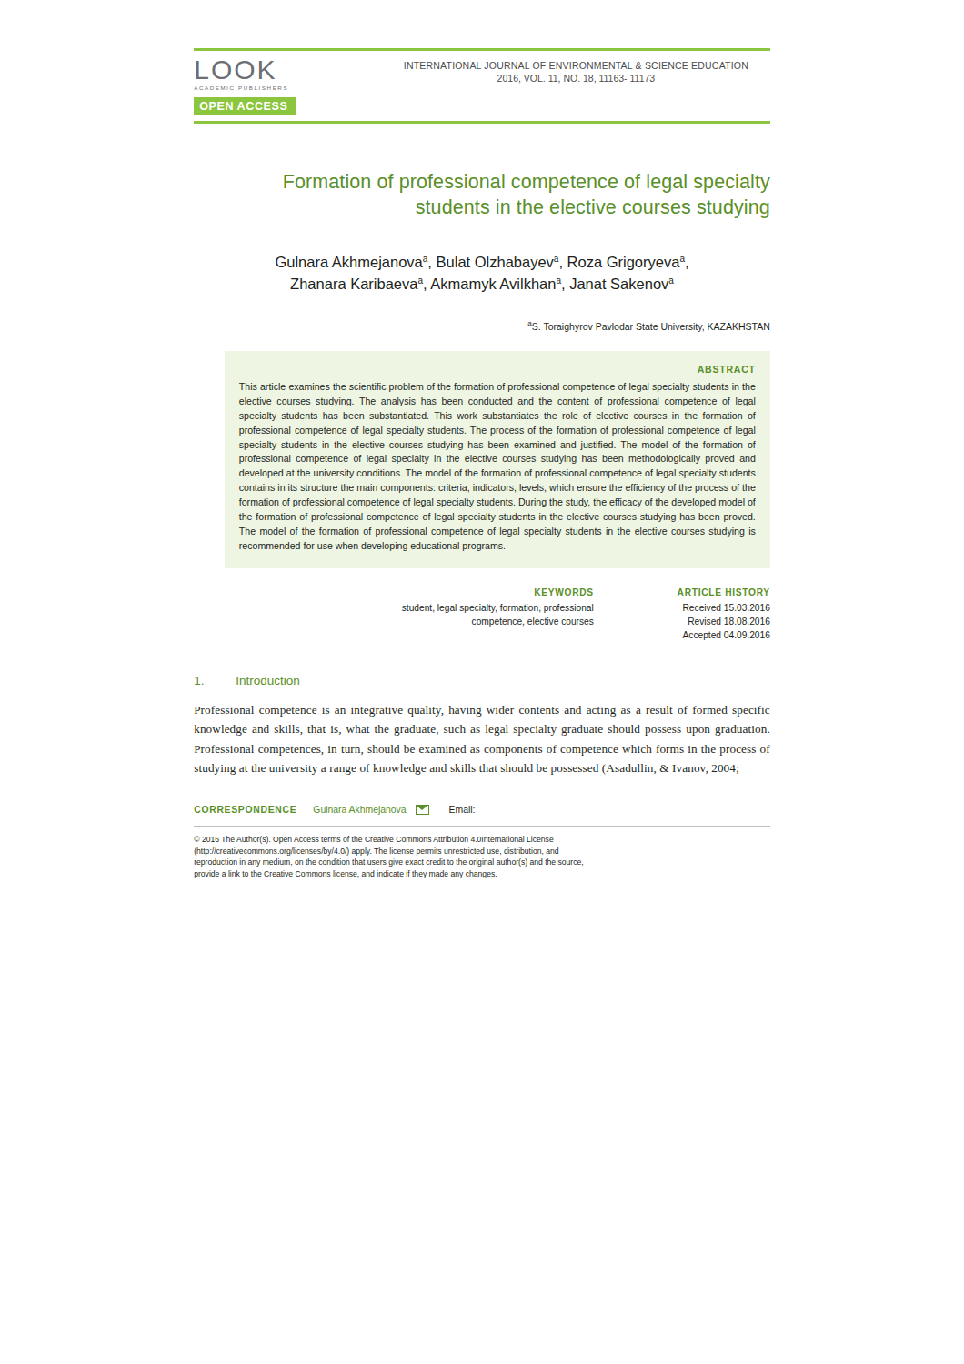LOOK
Academic Publishers
OPEN ACCESS
International Journal of Environmental & Science Education
2016, VOL. 11, NO. 18, 11163- 11173
Formation of professional competence of legal specialty
students in the elective courses studying
Gulnara Akhmejanovaa, Bulat Olzhabayeva, Roza Grigoryevaa,
Zhanara Karibaevaa, Akmamyk Avilkhana, Janat Sakenova
aS. Toraighyrov Pavlodar State University, KAZAKHSTAN
Abstract
This article examines the scientific problem of the formation of professional competence of legal specialty students in the elective courses studying. The analysis has been conducted and the content of professional competence of legal specialty students has been substantiated. This work substantiates the role of elective courses in the formation of professional competence of legal specialty students. The process of the formation of professional competence of legal specialty students in the elective courses studying has been examined and justified. The model of the formation of professional competence of legal specialty in the elective courses studying has been methodologically proved and developed at the university conditions. The model of the formation of professional competence of legal specialty students contains in its structure the main components: criteria, indicators, levels, which ensure the efficiency of the process of the formation of professional competence of legal specialty students. During the study, the efficacy of the developed model of the formation of professional competence of legal specialty students in the elective courses studying has been proved. The model of the formation of professional competence of legal specialty students in the elective courses studying is recommended for use when developing educational programs.
Keywords
student, legal specialty, formation, professional
competence, elective courses
Article History
Received 15.03.2016
Revised 18.08.2016
Accepted 04.09.2016
1. Introduction
Professional competence is an integrative quality, having wider contents and acting as a result of formed specific knowledge and skills, that is, what the graduate, such as legal specialty graduate should possess upon graduation. Professional competences, in turn, should be examined as components of competence which forms in the process of studying at the university a range of knowledge and skills that should be possessed (Asadullin, & Ivanov, 2004;
Correspondence Gulnara Akhmejanova Email:
© 2016 The Author(s). Open Access terms of the Creative Commons Attribution 4.0International License
(http://creativecommons.org/licenses/by/4.0/) apply. The license permits unrestricted use, distribution, and
reproduction in any medium, on the condition that users give exact credit to the original author(s) and the source,
provide a link to the Creative Commons license, and indicate if they made any changes.